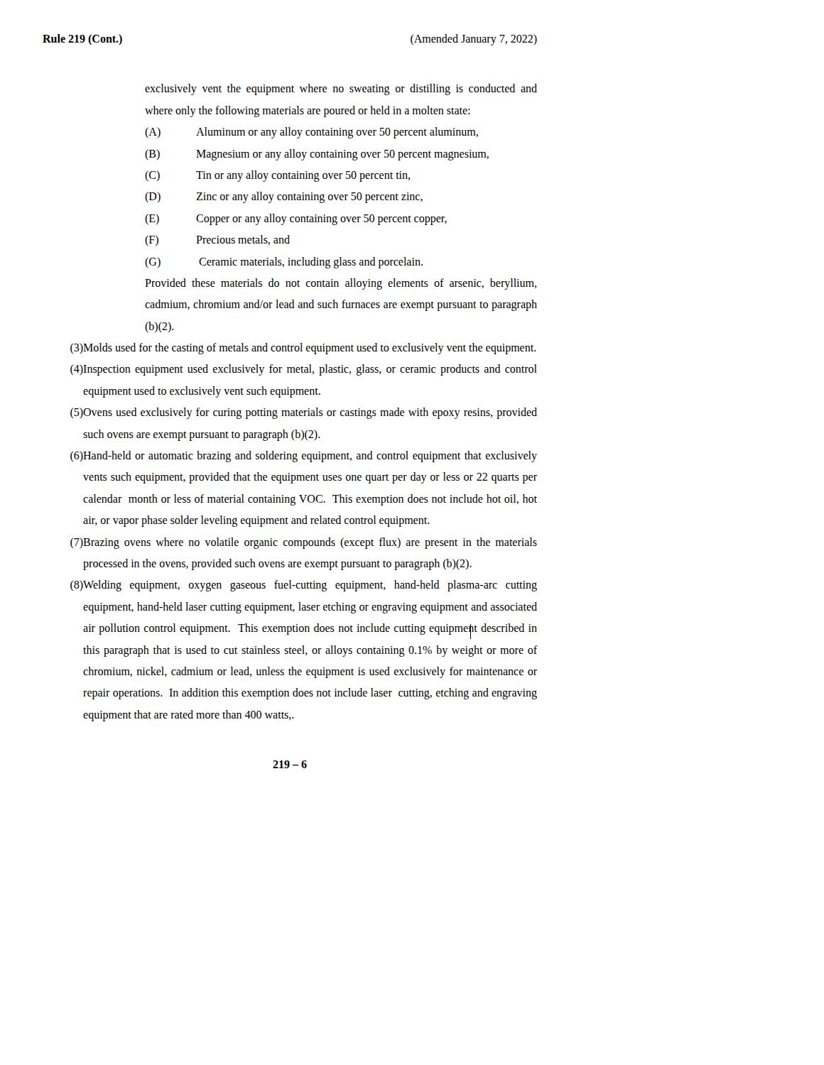Rule 219 (Cont.)
(Amended January 7, 2022)
exclusively vent the equipment where no sweating or distilling is conducted and where only the following materials are poured or held in a molten state:
(A) Aluminum or any alloy containing over 50 percent aluminum,
(B) Magnesium or any alloy containing over 50 percent magnesium,
(C) Tin or any alloy containing over 50 percent tin,
(D) Zinc or any alloy containing over 50 percent zinc,
(E) Copper or any alloy containing over 50 percent copper,
(F) Precious metals, and
(G) Ceramic materials, including glass and porcelain.
Provided these materials do not contain alloying elements of arsenic, beryllium, cadmium, chromium and/or lead and such furnaces are exempt pursuant to paragraph (b)(2).
(3)
Molds used for the casting of metals and control equipment used to exclusively vent the equipment.
(4)
Inspection equipment used exclusively for metal, plastic, glass, or ceramic products and control equipment used to exclusively vent such equipment.
(5)
Ovens used exclusively for curing potting materials or castings made with epoxy resins, provided such ovens are exempt pursuant to paragraph (b)(2).
(6)
Hand-held or automatic brazing and soldering equipment, and control equipment that exclusively vents such equipment, provided that the equipment uses one quart per day or less or 22 quarts per calendar month or less of material containing VOC. This exemption does not include hot oil, hot air, or vapor phase solder leveling equipment and related control equipment.
(7)
Brazing ovens where no volatile organic compounds (except flux) are present in the materials processed in the ovens, provided such ovens are exempt pursuant to paragraph (b)(2).
(8)
Welding equipment, oxygen gaseous fuel-cutting equipment, hand-held plasma-arc cutting equipment, hand-held laser cutting equipment, laser etching or engraving equipment and associated air pollution control equipment. This exemption does not include cutting equipment described in this paragraph that is used to cut stainless steel, or alloys containing 0.1% by weight or more of chromium, nickel, cadmium or lead, unless the equipment is used exclusively for maintenance or repair operations. In addition this exemption does not include laser cutting, etching and engraving equipment that are rated more than 400 watts,.
219 – 6